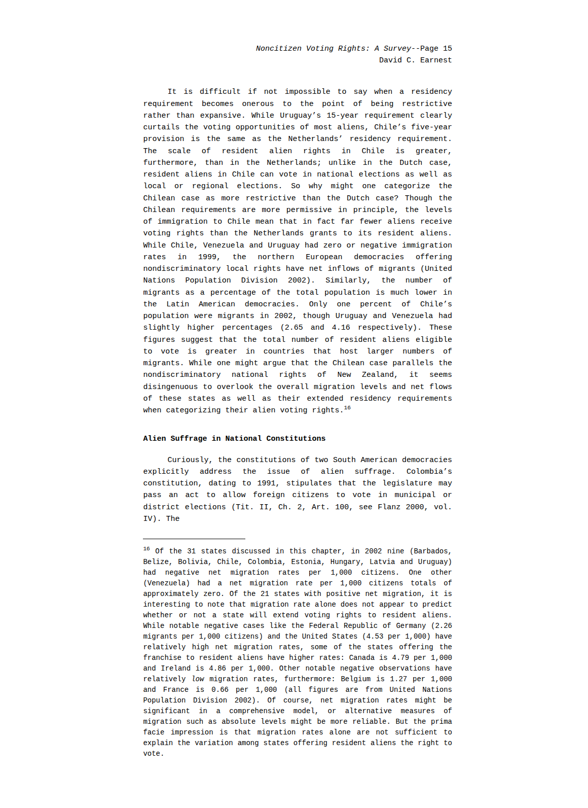Noncitizen Voting Rights: A Survey--Page 15
David C. Earnest
It is difficult if not impossible to say when a residency requirement becomes onerous to the point of being restrictive rather than expansive. While Uruguay’s 15-year requirement clearly curtails the voting opportunities of most aliens, Chile’s five-year provision is the same as the Netherlands’ residency requirement. The scale of resident alien rights in Chile is greater, furthermore, than in the Netherlands; unlike in the Dutch case, resident aliens in Chile can vote in national elections as well as local or regional elections. So why might one categorize the Chilean case as more restrictive than the Dutch case? Though the Chilean requirements are more permissive in principle, the levels of immigration to Chile mean that in fact far fewer aliens receive voting rights than the Netherlands grants to its resident aliens. While Chile, Venezuela and Uruguay had zero or negative immigration rates in 1999, the northern European democracies offering nondiscriminatory local rights have net inflows of migrants (United Nations Population Division 2002). Similarly, the number of migrants as a percentage of the total population is much lower in the Latin American democracies. Only one percent of Chile’s population were migrants in 2002, though Uruguay and Venezuela had slightly higher percentages (2.65 and 4.16 respectively). These figures suggest that the total number of resident aliens eligible to vote is greater in countries that host larger numbers of migrants. While one might argue that the Chilean case parallels the nondiscriminatory national rights of New Zealand, it seems disingenuous to overlook the overall migration levels and net flows of these states as well as their extended residency requirements when categorizing their alien voting rights.16
Alien Suffrage in National Constitutions
Curiously, the constitutions of two South American democracies explicitly address the issue of alien suffrage. Colombia’s constitution, dating to 1991, stipulates that the legislature may pass an act to allow foreign citizens to vote in municipal or district elections (Tit. II, Ch. 2, Art. 100, see Flanz 2000, vol. IV). The
16 Of the 31 states discussed in this chapter, in 2002 nine (Barbados, Belize, Bolivia, Chile, Colombia, Estonia, Hungary, Latvia and Uruguay) had negative net migration rates per 1,000 citizens. One other (Venezuela) had a net migration rate per 1,000 citizens totals of approximately zero. Of the 21 states with positive net migration, it is interesting to note that migration rate alone does not appear to predict whether or not a state will extend voting rights to resident aliens. While notable negative cases like the Federal Republic of Germany (2.26 migrants per 1,000 citizens) and the United States (4.53 per 1,000) have relatively high net migration rates, some of the states offering the franchise to resident aliens have higher rates: Canada is 4.79 per 1,000 and Ireland is 4.86 per 1,000. Other notable negative observations have relatively low migration rates, furthermore: Belgium is 1.27 per 1,000 and France is 0.66 per 1,000 (all figures are from United Nations Population Division 2002). Of course, net migration rates might be significant in a comprehensive model, or alternative measures of migration such as absolute levels might be more reliable. But the prima facie impression is that migration rates alone are not sufficient to explain the variation among states offering resident aliens the right to vote.